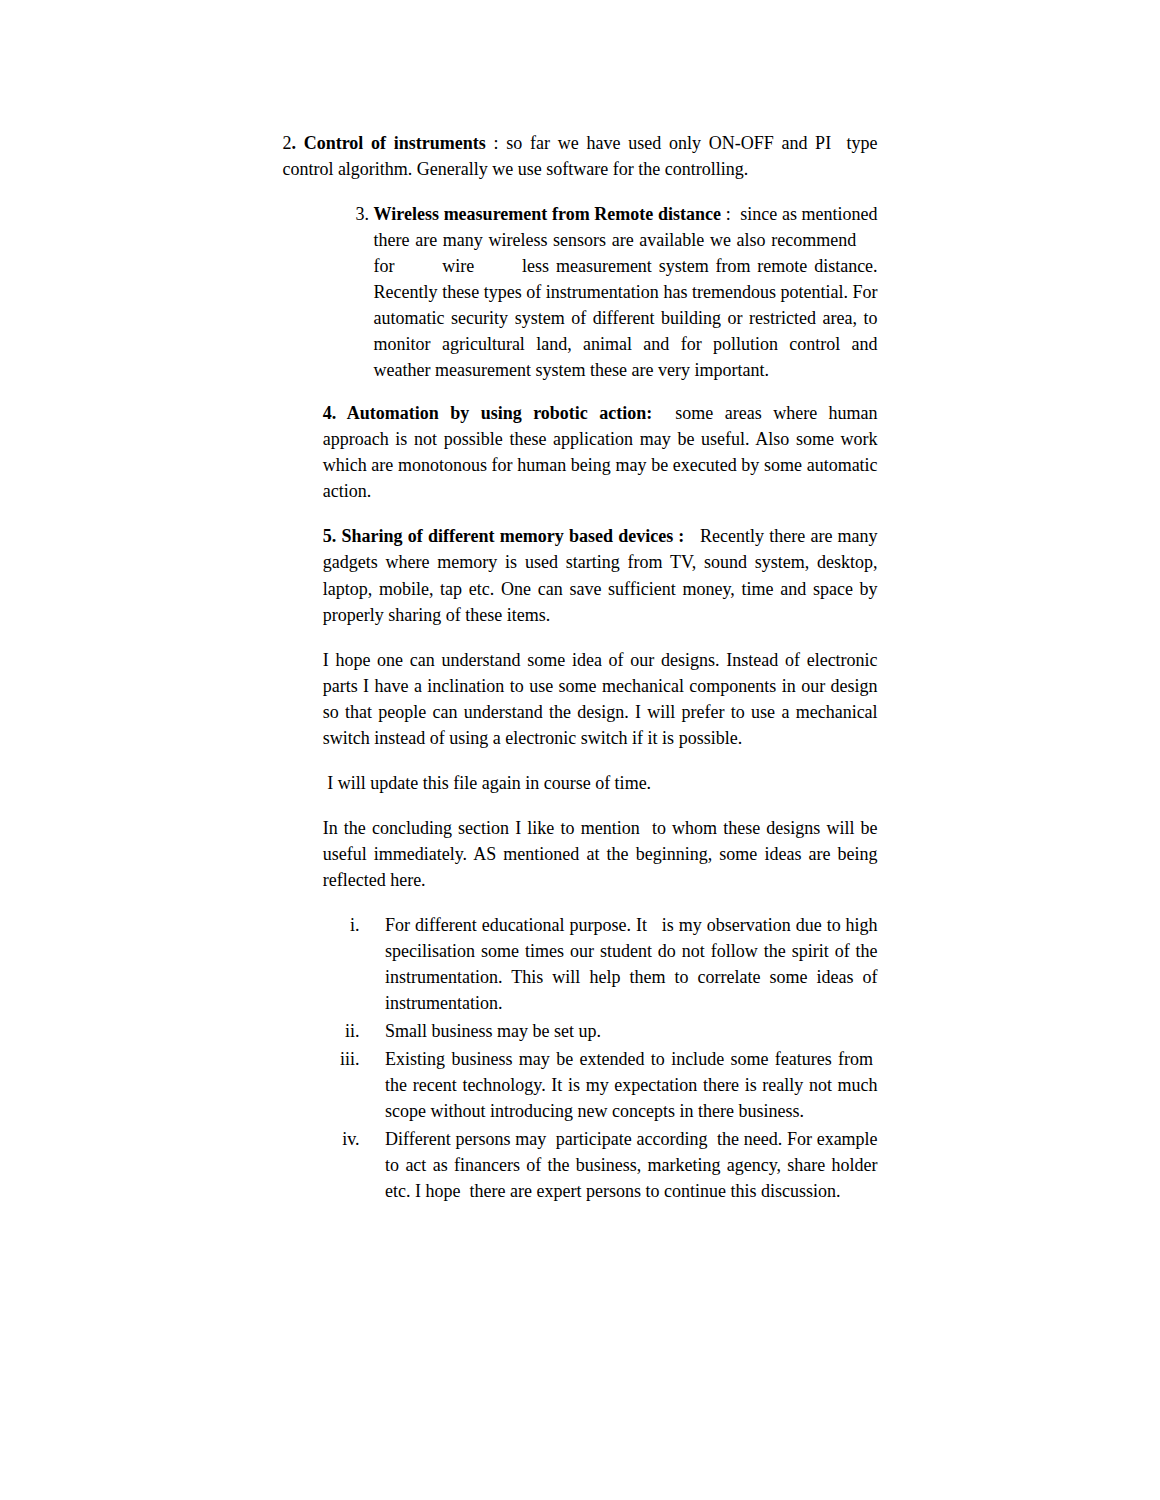2. Control of instruments : so far we have used only ON-OFF and PI type control algorithm. Generally we use software for the controlling.
Wireless measurement from Remote distance : since as mentioned there are many wireless sensors are available we also recommend for wire less measurement system from remote distance. Recently these types of instrumentation has tremendous potential. For automatic security system of different building or restricted area, to monitor agricultural land, animal and for pollution control and weather measurement system these are very important.
4. Automation by using robotic action: some areas where human approach is not possible these application may be useful. Also some work which are monotonous for human being may be executed by some automatic action.
5. Sharing of different memory based devices : Recently there are many gadgets where memory is used starting from TV, sound system, desktop, laptop, mobile, tap etc. One can save sufficient money, time and space by properly sharing of these items.
I hope one can understand some idea of our designs. Instead of electronic parts I have a inclination to use some mechanical components in our design so that people can understand the design. I will prefer to use a mechanical switch instead of using a electronic switch if it is possible.
I will update this file again in course of time.
In the concluding section I like to mention to whom these designs will be useful immediately. AS mentioned at the beginning, some ideas are being reflected here.
For different educational purpose. It is my observation due to high specilisation some times our student do not follow the spirit of the instrumentation. This will help them to correlate some ideas of instrumentation.
Small business may be set up.
Existing business may be extended to include some features from the recent technology. It is my expectation there is really not much scope without introducing new concepts in there business.
Different persons may participate according the need. For example to act as financers of the business, marketing agency, share holder etc. I hope there are expert persons to continue this discussion.